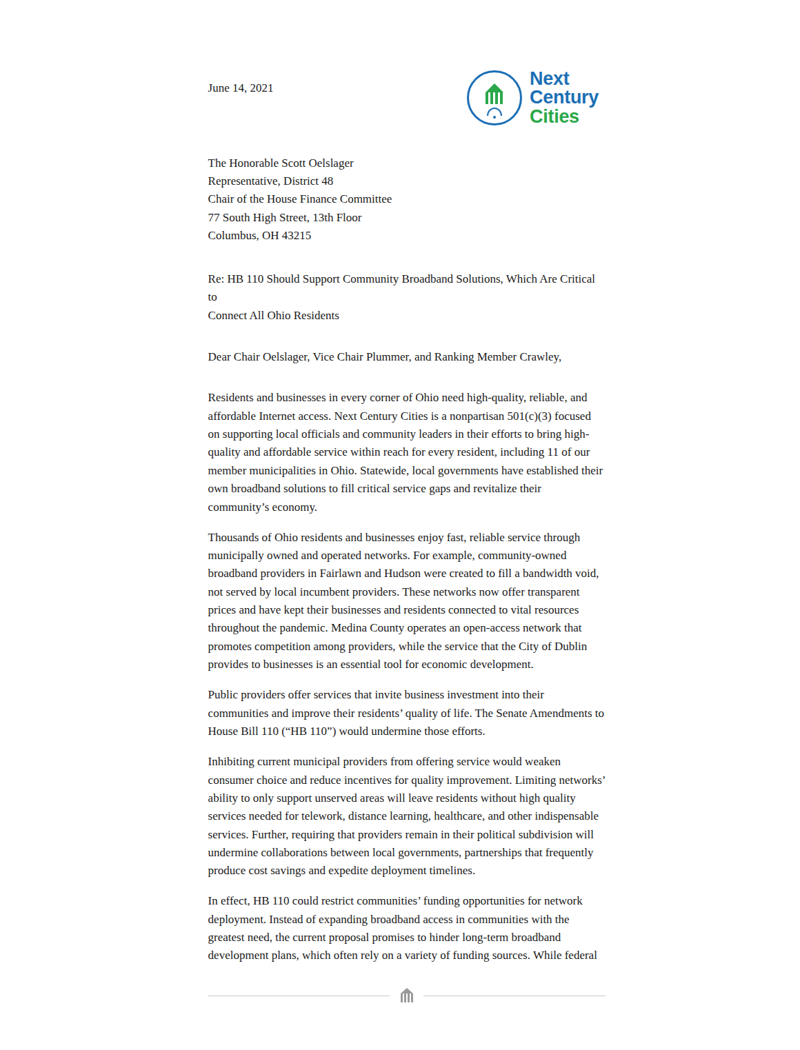June 14, 2021
Next
Century
Cities
The Honorable Scott Oelslager
Representative, District 48
Chair of the House Finance Committee
77 South High Street, 13th Floor
Columbus, OH 43215
Re: HB 110 Should Support Community Broadband Solutions, Which Are Critical to
Connect All Ohio Residents
Dear Chair Oelslager, Vice Chair Plummer, and Ranking Member Crawley,
Residents and businesses in every corner of Ohio need high-quality, reliable, and affordable Internet access. Next Century Cities is a nonpartisan 501(c)(3) focused on supporting local officials and community leaders in their efforts to bring high-quality and affordable service within reach for every resident, including 11 of our member municipalities in Ohio. Statewide, local governments have established their own broadband solutions to fill critical service gaps and revitalize their community’s economy.
Thousands of Ohio residents and businesses enjoy fast, reliable service through municipally owned and operated networks. For example, community-owned broadband providers in Fairlawn and Hudson were created to fill a bandwidth void, not served by local incumbent providers. These networks now offer transparent prices and have kept their businesses and residents connected to vital resources throughout the pandemic. Medina County operates an open-access network that promotes competition among providers, while the service that the City of Dublin provides to businesses is an essential tool for economic development.
Public providers offer services that invite business investment into their communities and improve their residents’ quality of life. The Senate Amendments to House Bill 110 (“HB 110”) would undermine those efforts.
Inhibiting current municipal providers from offering service would weaken consumer choice and reduce incentives for quality improvement. Limiting networks’ ability to only support unserved areas will leave residents without high quality services needed for telework, distance learning, healthcare, and other indispensable services. Further, requiring that providers remain in their political subdivision will undermine collaborations between local governments, partnerships that frequently produce cost savings and expedite deployment timelines.
In effect, HB 110 could restrict communities’ funding opportunities for network deployment. Instead of expanding broadband access in communities with the greatest need, the current proposal promises to hinder long-term broadband development plans, which often rely on a variety of funding sources. While federal